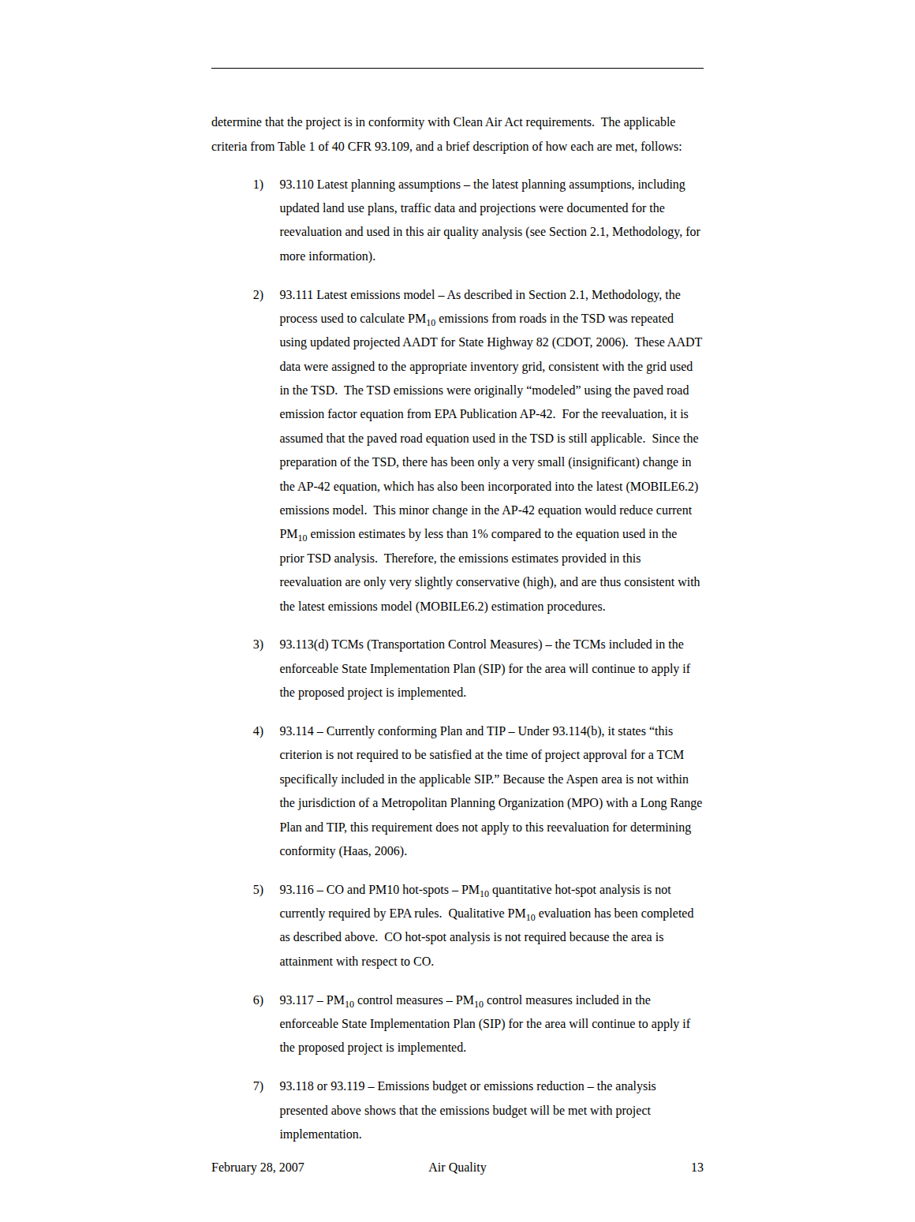determine that the project is in conformity with Clean Air Act requirements. The applicable criteria from Table 1 of 40 CFR 93.109, and a brief description of how each are met, follows:
93.110 Latest planning assumptions – the latest planning assumptions, including updated land use plans, traffic data and projections were documented for the reevaluation and used in this air quality analysis (see Section 2.1, Methodology, for more information).
93.111 Latest emissions model – As described in Section 2.1, Methodology, the process used to calculate PM10 emissions from roads in the TSD was repeated using updated projected AADT for State Highway 82 (CDOT, 2006). These AADT data were assigned to the appropriate inventory grid, consistent with the grid used in the TSD. The TSD emissions were originally “modeled” using the paved road emission factor equation from EPA Publication AP-42. For the reevaluation, it is assumed that the paved road equation used in the TSD is still applicable. Since the preparation of the TSD, there has been only a very small (insignificant) change in the AP-42 equation, which has also been incorporated into the latest (MOBILE6.2) emissions model. This minor change in the AP-42 equation would reduce current PM10 emission estimates by less than 1% compared to the equation used in the prior TSD analysis. Therefore, the emissions estimates provided in this reevaluation are only very slightly conservative (high), and are thus consistent with the latest emissions model (MOBILE6.2) estimation procedures.
93.113(d) TCMs (Transportation Control Measures) – the TCMs included in the enforceable State Implementation Plan (SIP) for the area will continue to apply if the proposed project is implemented.
93.114 – Currently conforming Plan and TIP – Under 93.114(b), it states “this criterion is not required to be satisfied at the time of project approval for a TCM specifically included in the applicable SIP.” Because the Aspen area is not within the jurisdiction of a Metropolitan Planning Organization (MPO) with a Long Range Plan and TIP, this requirement does not apply to this reevaluation for determining conformity (Haas, 2006).
93.116 – CO and PM10 hot-spots – PM10 quantitative hot-spot analysis is not currently required by EPA rules. Qualitative PM10 evaluation has been completed as described above. CO hot-spot analysis is not required because the area is attainment with respect to CO.
93.117 – PM10 control measures – PM10 control measures included in the enforceable State Implementation Plan (SIP) for the area will continue to apply if the proposed project is implemented.
93.118 or 93.119 – Emissions budget or emissions reduction – the analysis presented above shows that the emissions budget will be met with project implementation.
| February 28, 2007 | Air Quality | 13 |